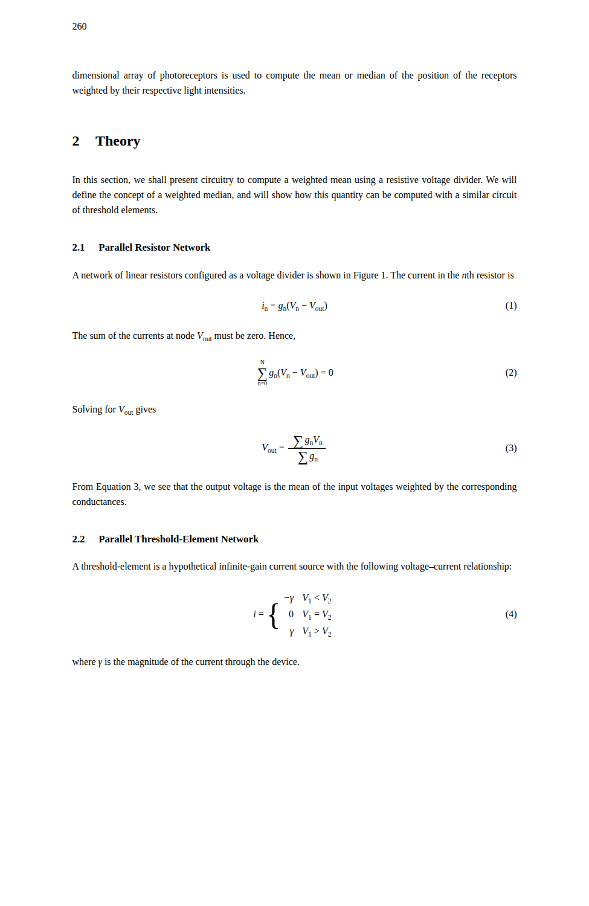260
dimensional array of photoreceptors is used to compute the mean or median of the position of the receptors weighted by their respective light intensities.
2 Theory
In this section, we shall present circuitry to compute a weighted mean using a resistive voltage divider. We will define the concept of a weighted median, and will show how this quantity can be computed with a similar circuit of threshold elements.
2.1 Parallel Resistor Network
A network of linear resistors configured as a voltage divider is shown in Figure 1. The current in the nth resistor is
in = gn(Vn − Vout) (1)
The sum of the currents at node Vout must be zero. Hence,
N∑n=0 gn(Vn − Vout) = 0 (2)
Solving for Vout gives
Vout = ∑gnVn∑gn (3)
From Equation 3, we see that the output voltage is the mean of the input voltages weighted by the corresponding conductances.
2.2 Parallel Threshold-Element Network
A threshold-element is a hypothetical infinite-gain current source with the following voltage–current relationship:
i = {
| − γ | V 1 < V 2 |
| 0 | V 1 = V 2 |
| γ | V 1 > V 2 |
(4)
where γ is the magnitude of the current through the device.